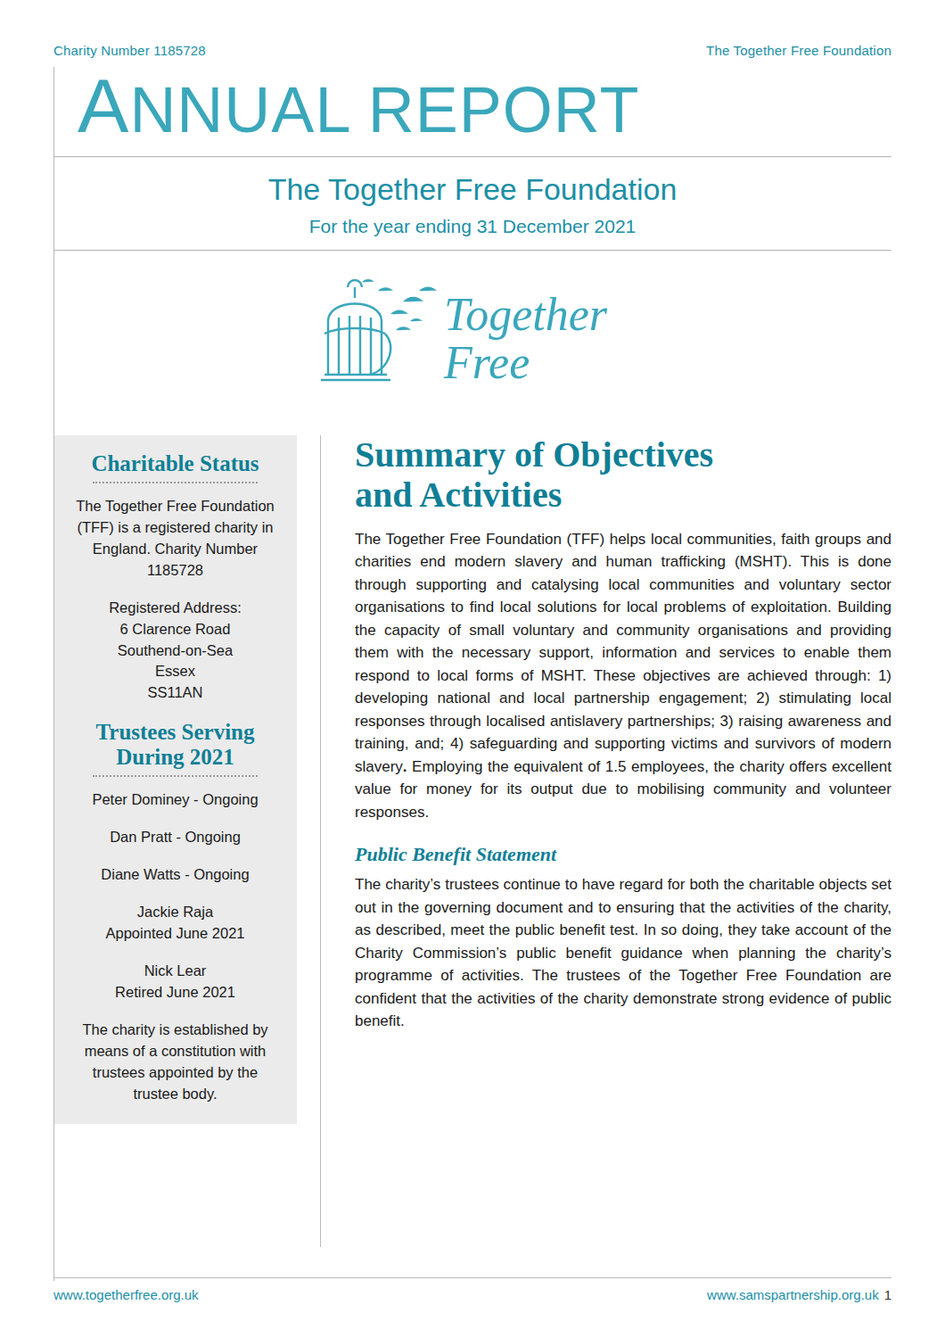Charity Number 1185728 The Together Free Foundation
Annual report
The Together Free Foundation
For the year ending 31 December 2021
Together Free
Charitable Status
The Together Free Foundation (TFF) is a registered charity in England. Charity Number 1185728
Registered Address:
6 Clarence Road
Southend-on-Sea
Essex
SS11AN
Trustees Serving During 2021
Peter Dominey - Ongoing
Dan Pratt - Ongoing
Diane Watts - Ongoing
Jackie Raja
Appointed June 2021
Nick Lear
Retired June 2021
The charity is established by means of a constitution with trustees appointed by the trustee body.
Summary of Objectives
and Activities
The Together Free Foundation (TFF) helps local communities, faith groups and charities end modern slavery and human trafficking (MSHT). This is done through supporting and catalysing local communities and voluntary sector organisations to find local solutions for local problems of exploitation. Building the capacity of small voluntary and community organisations and providing them with the necessary support, information and services to enable them respond to local forms of MSHT. These objectives are achieved through: 1) developing national and local partnership engagement; 2) stimulating local responses through localised antislavery partnerships; 3) raising awareness and training, and; 4) safeguarding and supporting victims and survivors of modern slavery. Employing the equivalent of 1.5 employees, the charity offers excellent value for money for its output due to mobilising community and volunteer responses.
Public Benefit Statement
The charity’s trustees continue to have regard for both the charitable objects set out in the governing document and to ensuring that the activities of the charity, as described, meet the public benefit test. In so doing, they take account of the Charity Commission’s public benefit guidance when planning the charity’s programme of activities. The trustees of the Together Free Foundation are confident that the activities of the charity demonstrate strong evidence of public benefit.
www.togetherfree.org.uk www.samspartnership.org.uk 1